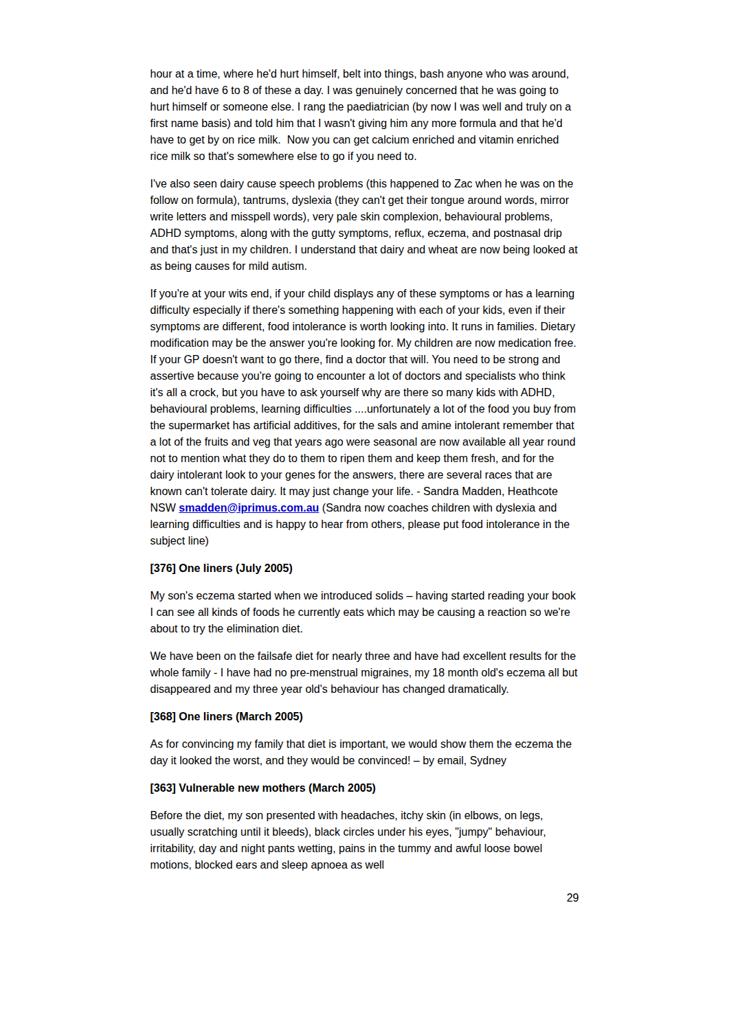hour at a time, where he'd hurt himself, belt into things, bash anyone who was around, and he'd have 6 to 8 of these a day. I was genuinely concerned that he was going to hurt himself or someone else. I rang the paediatrician (by now I was well and truly on a first name basis) and told him that I wasn't giving him any more formula and that he'd have to get by on rice milk. Now you can get calcium enriched and vitamin enriched rice milk so that's somewhere else to go if you need to.
I've also seen dairy cause speech problems (this happened to Zac when he was on the follow on formula), tantrums, dyslexia (they can't get their tongue around words, mirror write letters and misspell words), very pale skin complexion, behavioural problems, ADHD symptoms, along with the gutty symptoms, reflux, eczema, and postnasal drip and that's just in my children. I understand that dairy and wheat are now being looked at as being causes for mild autism.
If you're at your wits end, if your child displays any of these symptoms or has a learning difficulty especially if there's something happening with each of your kids, even if their symptoms are different, food intolerance is worth looking into. It runs in families. Dietary modification may be the answer you're looking for. My children are now medication free. If your GP doesn't want to go there, find a doctor that will. You need to be strong and assertive because you're going to encounter a lot of doctors and specialists who think it's all a crock, but you have to ask yourself why are there so many kids with ADHD, behavioural problems, learning difficulties ....unfortunately a lot of the food you buy from the supermarket has artificial additives, for the sals and amine intolerant remember that a lot of the fruits and veg that years ago were seasonal are now available all year round not to mention what they do to them to ripen them and keep them fresh, and for the dairy intolerant look to your genes for the answers, there are several races that are known can't tolerate dairy. It may just change your life. - Sandra Madden, Heathcote NSW smadden@iprimus.com.au (Sandra now coaches children with dyslexia and learning difficulties and is happy to hear from others, please put food intolerance in the subject line)
[376] One liners (July 2005)
My son's eczema started when we introduced solids – having started reading your book I can see all kinds of foods he currently eats which may be causing a reaction so we're about to try the elimination diet.
We have been on the failsafe diet for nearly three and have had excellent results for the whole family - I have had no pre-menstrual migraines, my 18 month old's eczema all but disappeared and my three year old's behaviour has changed dramatically.
[368] One liners (March 2005)
As for convincing my family that diet is important, we would show them the eczema the day it looked the worst, and they would be convinced! – by email, Sydney
[363] Vulnerable new mothers (March 2005)
Before the diet, my son presented with headaches, itchy skin (in elbows, on legs, usually scratching until it bleeds), black circles under his eyes, "jumpy" behaviour, irritability, day and night pants wetting, pains in the tummy and awful loose bowel motions, blocked ears and sleep apnoea as well
29